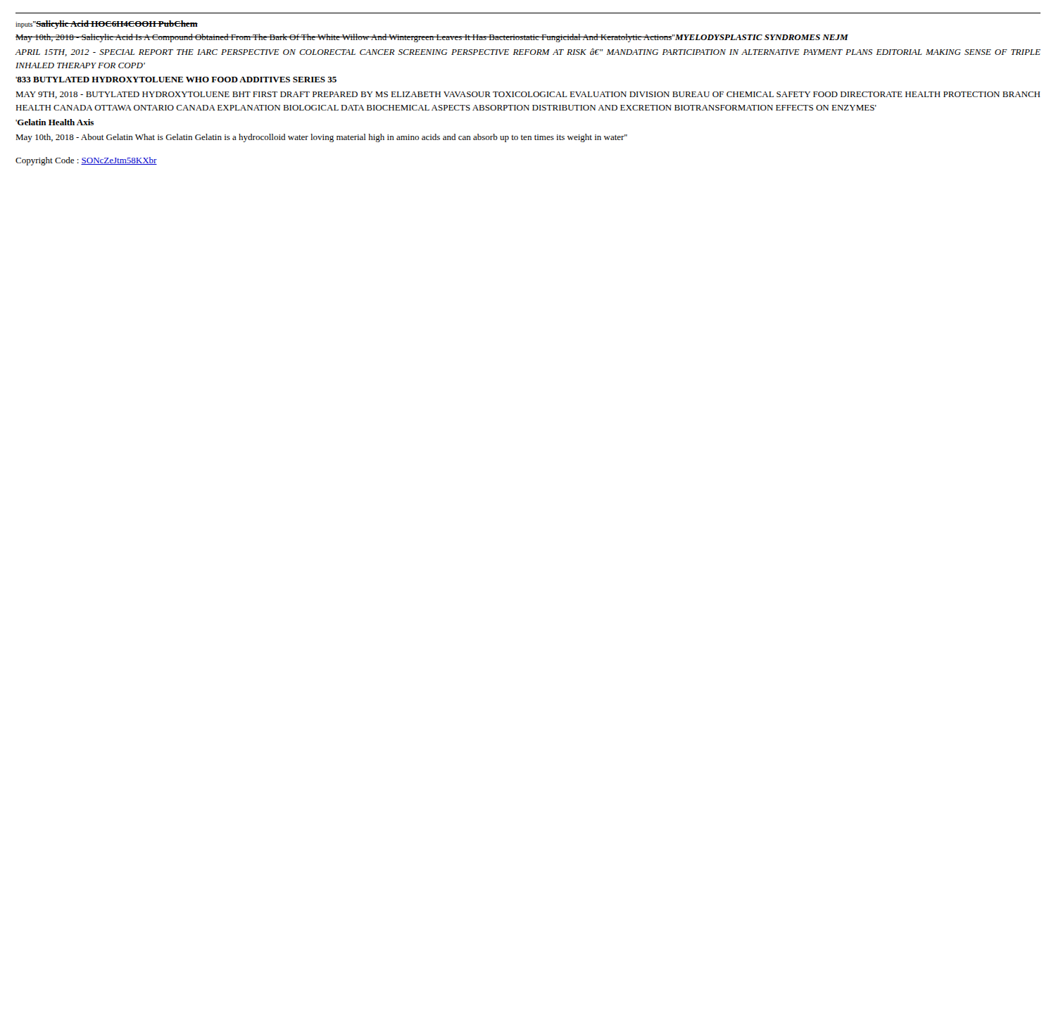inputs''Salicylic Acid HOC6H4COOH PubChem
May 10th, 2018 - Salicylic Acid Is A Compound Obtained From The Bark Of The White Willow And Wintergreen Leaves It Has Bacteriostatic Fungicidal And Keratolytic Actions''MYELODYSPLASTIC SYNDROMES NEJM
APRIL 15TH, 2012 - SPECIAL REPORT THE IARC PERSPECTIVE ON COLORECTAL CANCER SCREENING PERSPECTIVE REFORM AT RISK â€" MANDATING PARTICIPATION IN ALTERNATIVE PAYMENT PLANS EDITORIAL MAKING SENSE OF TRIPLE INHALED THERAPY FOR COPD'
'833 BUTYLATED HYDROXYTOLUENE WHO FOOD ADDITIVES SERIES 35
MAY 9TH, 2018 - BUTYLATED HYDROXYTOLUENE BHT FIRST DRAFT PREPARED BY MS ELIZABETH VAVASOUR TOXICOLOGICAL EVALUATION DIVISION BUREAU OF CHEMICAL SAFETY FOOD DIRECTORATE HEALTH PROTECTION BRANCH HEALTH CANADA OTTAWA ONTARIO CANADA EXPLANATION BIOLOGICAL DATA BIOCHEMICAL ASPECTS ABSORPTION DISTRIBUTION AND EXCRETION BIOTRANSFORMATION EFFECTS ON ENZYMES'
'Gelatin Health Axis
May 10th, 2018 - About Gelatin What is Gelatin Gelatin is a hydrocolloid water loving material high in amino acids and can absorb up to ten times its weight in water''
Copyright Code : SONcZeJtm58KXbr